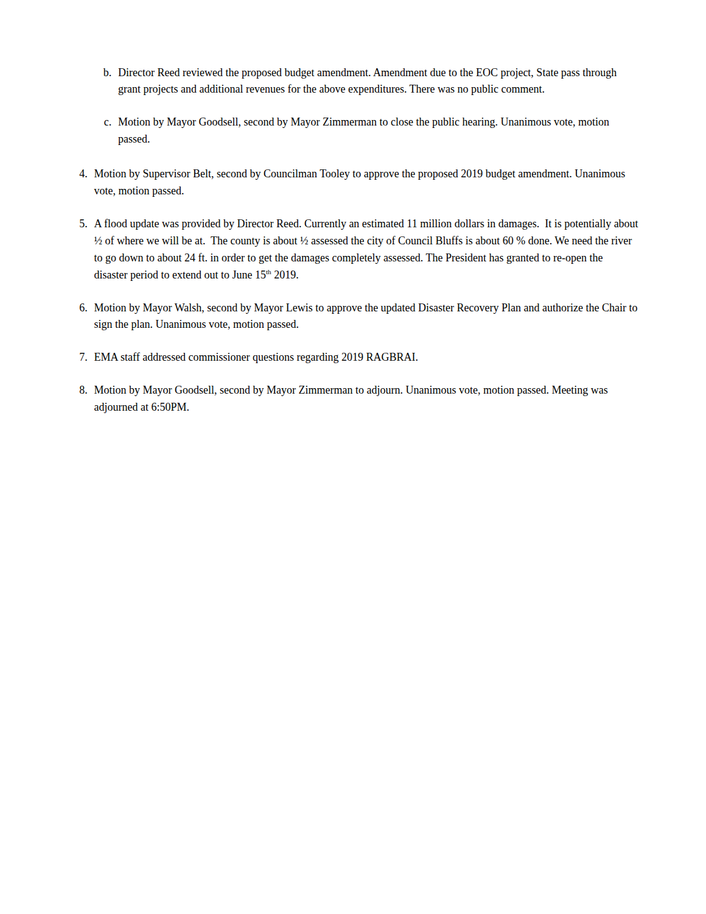Director Reed reviewed the proposed budget amendment. Amendment due to the EOC project, State pass through grant projects and additional revenues for the above expenditures. There was no public comment.
Motion by Mayor Goodsell, second by Mayor Zimmerman to close the public hearing. Unanimous vote, motion passed.
Motion by Supervisor Belt, second by Councilman Tooley to approve the proposed 2019 budget amendment. Unanimous vote, motion passed.
A flood update was provided by Director Reed. Currently an estimated 11 million dollars in damages. It is potentially about ½ of where we will be at. The county is about ½ assessed the city of Council Bluffs is about 60 % done. We need the river to go down to about 24 ft. in order to get the damages completely assessed. The President has granted to re-open the disaster period to extend out to June 15th 2019.
Motion by Mayor Walsh, second by Mayor Lewis to approve the updated Disaster Recovery Plan and authorize the Chair to sign the plan. Unanimous vote, motion passed.
EMA staff addressed commissioner questions regarding 2019 RAGBRAI.
Motion by Mayor Goodsell, second by Mayor Zimmerman to adjourn. Unanimous vote, motion passed. Meeting was adjourned at 6:50PM.